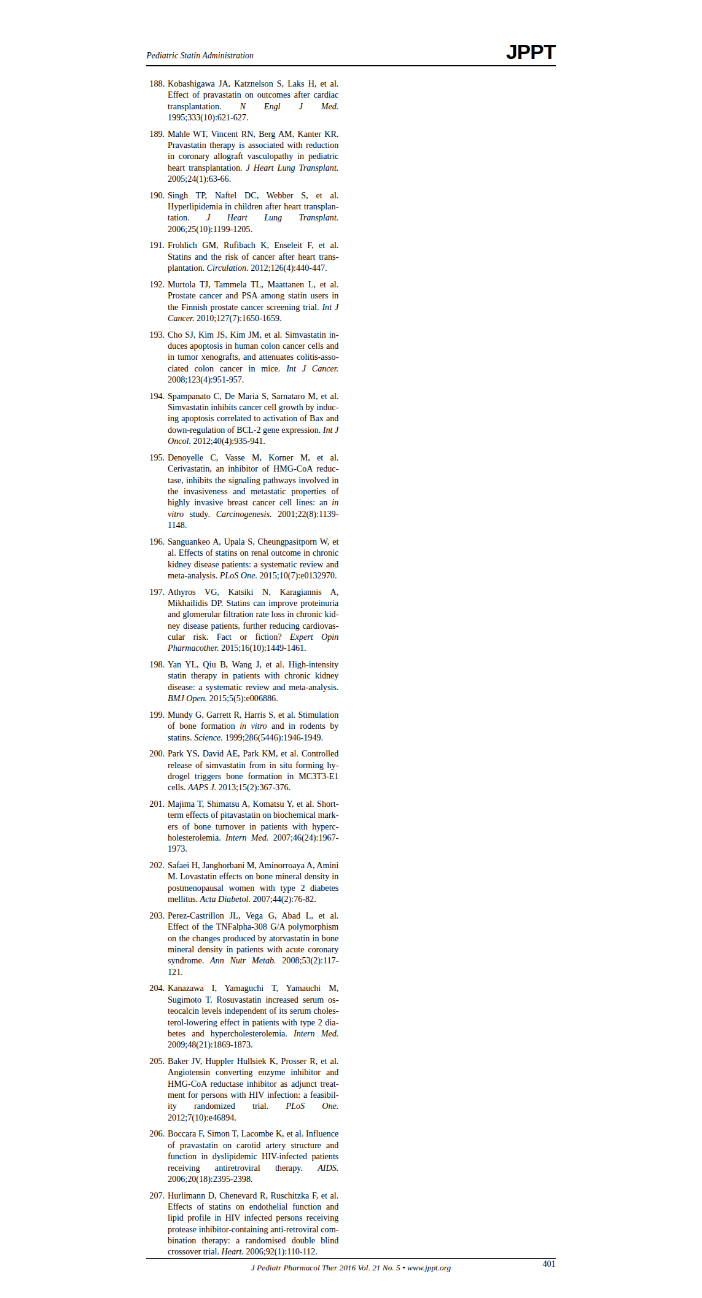Pediatric Statin Administration
JPPT
Kobashigawa JA, Katznelson S, Laks H, et al. Effect of pravastatin on outcomes after cardiac transplantation. N Engl J Med. 1995;333(10):621-627.
Mahle WT, Vincent RN, Berg AM, Kanter KR. Pravastatin therapy is associated with reduction in coronary allograft vasculopathy in pediatric heart transplantation. J Heart Lung Transplant. 2005;24(1):63-66.
Singh TP, Naftel DC, Webber S, et al. Hyperlipidemia in children after heart transplantation. J Heart Lung Transplant. 2006;25(10):1199-1205.
Frohlich GM, Rufibach K, Enseleit F, et al. Statins and the risk of cancer after heart transplantation. Circulation. 2012;126(4):440-447.
Murtola TJ, Tammela TL, Maattanen L, et al. Prostate cancer and PSA among statin users in the Finnish prostate cancer screening trial. Int J Cancer. 2010;127(7):1650-1659.
Cho SJ, Kim JS, Kim JM, et al. Simvastatin induces apoptosis in human colon cancer cells and in tumor xenografts, and attenuates colitis-associated colon cancer in mice. Int J Cancer. 2008;123(4):951-957.
Spampanato C, De Maria S, Sarnataro M, et al. Simvastatin inhibits cancer cell growth by inducing apoptosis correlated to activation of Bax and down-regulation of BCL-2 gene expression. Int J Oncol. 2012;40(4):935-941.
Denoyelle C, Vasse M, Korner M, et al. Cerivastatin, an inhibitor of HMG-CoA reductase, inhibits the signaling pathways involved in the invasiveness and metastatic properties of highly invasive breast cancer cell lines: an in vitro study. Carcinogenesis. 2001;22(8):1139-1148.
Sanguankeo A, Upala S, Cheungpasitporn W, et al. Effects of statins on renal outcome in chronic kidney disease patients: a systematic review and meta-analysis. PLoS One. 2015;10(7):e0132970.
Athyros VG, Katsiki N, Karagiannis A, Mikhailidis DP. Statins can improve proteinuria and glomerular filtration rate loss in chronic kidney disease patients, further reducing cardiovascular risk. Fact or fiction? Expert Opin Pharmacother. 2015;16(10):1449-1461.
Yan YL, Qiu B, Wang J, et al. High-intensity statin therapy in patients with chronic kidney disease: a systematic review and meta-analysis. BMJ Open. 2015;5(5):e006886.
Mundy G, Garrett R, Harris S, et al. Stimulation of bone formation in vitro and in rodents by statins. Science. 1999;286(5446):1946-1949.
Park YS, David AE, Park KM, et al. Controlled release of simvastatin from in situ forming hydrogel triggers bone formation in MC3T3-E1 cells. AAPS J. 2013;15(2):367-376.
Majima T, Shimatsu A, Komatsu Y, et al. Short-term effects of pitavastatin on biochemical markers of bone turnover in patients with hypercholesterolemia. Intern Med. 2007;46(24):1967-1973.
Safaei H, Janghorbani M, Aminorroaya A, Amini M. Lovastatin effects on bone mineral density in postmenopausal women with type 2 diabetes mellitus. Acta Diabetol. 2007;44(2):76-82.
Perez-Castrillon JL, Vega G, Abad L, et al. Effect of the TNFalpha-308 G/A polymorphism on the changes produced by atorvastatin in bone mineral density in patients with acute coronary syndrome. Ann Nutr Metab. 2008;53(2):117-121.
Kanazawa I, Yamaguchi T, Yamauchi M, Sugimoto T. Rosuvastatin increased serum osteocalcin levels independent of its serum cholesterol-lowering effect in patients with type 2 diabetes and hypercholesterolemia. Intern Med. 2009;48(21):1869-1873.
Baker JV, Huppler Hullsiek K, Prosser R, et al. Angiotensin converting enzyme inhibitor and HMG-CoA reductase inhibitor as adjunct treatment for persons with HIV infection: a feasibility randomized trial. PLoS One. 2012;7(10):e46894.
Boccara F, Simon T, Lacombe K, et al. Influence of pravastatin on carotid artery structure and function in dyslipidemic HIV-infected patients receiving antiretroviral therapy. AIDS. 2006;20(18):2395-2398.
Hurlimann D, Chenevard R, Ruschitzka F, et al. Effects of statins on endothelial function and lipid profile in HIV infected persons receiving protease inhibitor-containing anti-retroviral combination therapy: a randomised double blind crossover trial. Heart. 2006;92(1):110-112.
J Pediatr Pharmacol Ther 2016 Vol. 21 No. 5 • www.jppt.org
401